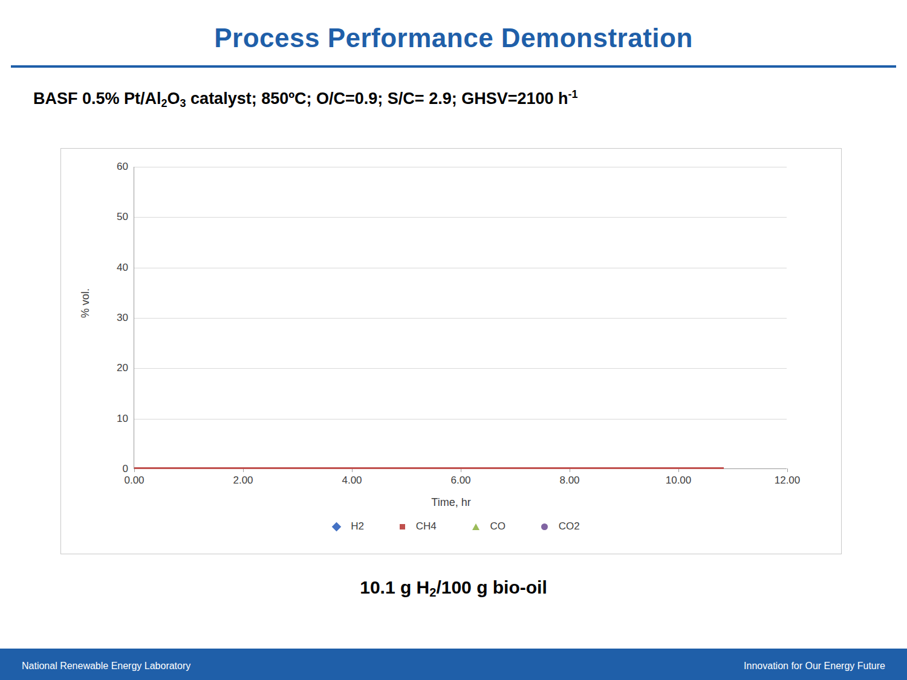Process Performance Demonstration
BASF 0.5% Pt/Al2O3 catalyst; 850ºC; O/C=0.9; S/C= 2.9; GHSV=2100 h-1
% vol.
60
50
40
30
20
10
0
0.00
2.00
4.00
6.00
8.00
10.00
12.00
Time, hr
H2 CH4 CO CO2
10.1 g H2/100 g bio-oil
National Renewable Energy Laboratory
Innovation for Our Energy Future